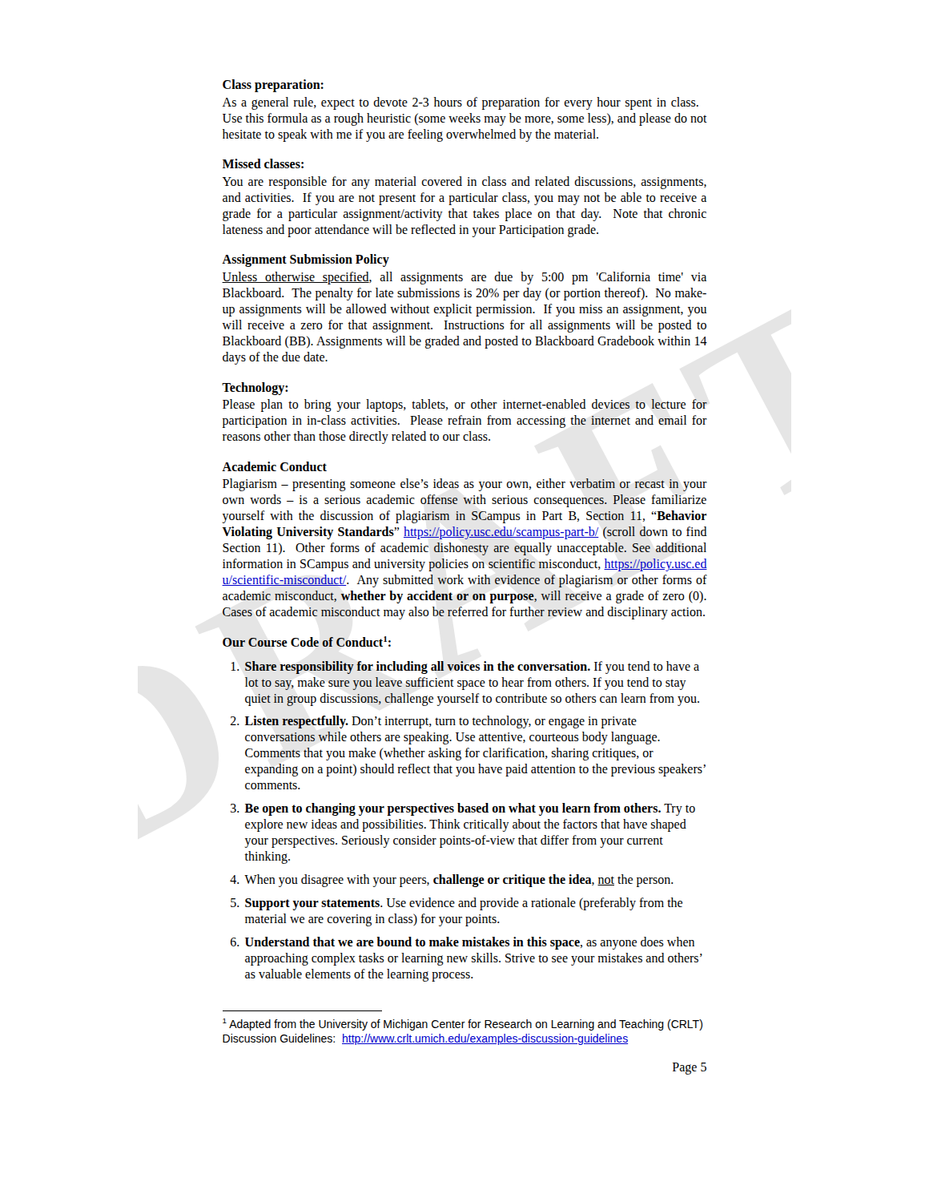DRAFT
Class preparation:
As a general rule, expect to devote 2-3 hours of preparation for every hour spent in class. Use this formula as a rough heuristic (some weeks may be more, some less), and please do not hesitate to speak with me if you are feeling overwhelmed by the material.
Missed classes:
You are responsible for any material covered in class and related discussions, assignments, and activities. If you are not present for a particular class, you may not be able to receive a grade for a particular assignment/activity that takes place on that day. Note that chronic lateness and poor attendance will be reflected in your Participation grade.
Assignment Submission Policy
Unless otherwise specified, all assignments are due by 5:00 pm 'California time' via Blackboard. The penalty for late submissions is 20% per day (or portion thereof). No make-up assignments will be allowed without explicit permission. If you miss an assignment, you will receive a zero for that assignment. Instructions for all assignments will be posted to Blackboard (BB). Assignments will be graded and posted to Blackboard Gradebook within 14 days of the due date.
Technology:
Please plan to bring your laptops, tablets, or other internet-enabled devices to lecture for participation in in-class activities. Please refrain from accessing the internet and email for reasons other than those directly related to our class.
Academic Conduct
Plagiarism – presenting someone else’s ideas as your own, either verbatim or recast in your own words – is a serious academic offense with serious consequences. Please familiarize yourself with the discussion of plagiarism in SCampus in Part B, Section 11, “Behavior Violating University Standards” https://policy.usc.edu/scampus-part-b/ (scroll down to find Section 11). Other forms of academic dishonesty are equally unacceptable. See additional information in SCampus and university policies on scientific misconduct, https://policy.usc.edu/scientific-misconduct/. Any submitted work with evidence of plagiarism or other forms of academic misconduct, whether by accident or on purpose, will receive a grade of zero (0). Cases of academic misconduct may also be referred for further review and disciplinary action.
Our Course Code of Conduct1:
Share responsibility for including all voices in the conversation. If you tend to have a lot to say, make sure you leave sufficient space to hear from others. If you tend to stay quiet in group discussions, challenge yourself to contribute so others can learn from you.
Listen respectfully. Don’t interrupt, turn to technology, or engage in private conversations while others are speaking. Use attentive, courteous body language. Comments that you make (whether asking for clarification, sharing critiques, or expanding on a point) should reflect that you have paid attention to the previous speakers’ comments.
Be open to changing your perspectives based on what you learn from others. Try to explore new ideas and possibilities. Think critically about the factors that have shaped your perspectives. Seriously consider points-of-view that differ from your current thinking.
When you disagree with your peers, challenge or critique the idea, not the person.
Support your statements. Use evidence and provide a rationale (preferably from the material we are covering in class) for your points.
Understand that we are bound to make mistakes in this space, as anyone does when approaching complex tasks or learning new skills. Strive to see your mistakes and others’ as valuable elements of the learning process.
1 Adapted from the University of Michigan Center for Research on Learning and Teaching (CRLT) Discussion Guidelines: http://www.crlt.umich.edu/examples-discussion-guidelines
Page 5